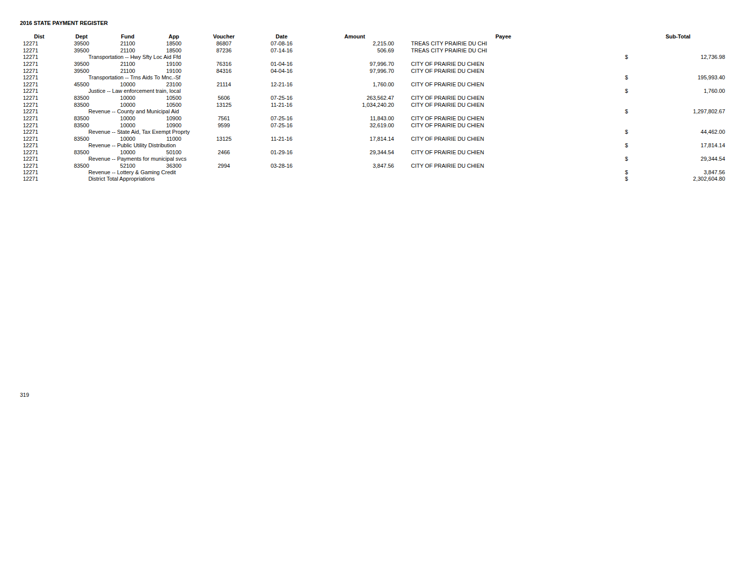2016 STATE PAYMENT REGISTER
| Dist | Dept | Fund | App | Voucher | Date | Amount | Payee | | Sub-Total |
| --- | --- | --- | --- | --- | --- | --- | --- | --- | --- |
| 12271 | 39500 | 21100 | 18500 | 86807 | 07-08-16 | 2,215.00 | TREAS CITY PRAIRIE DU CHI | | |
| 12271 | 39500 | 21100 | 18500 | 87236 | 07-14-16 | 506.69 | TREAS CITY PRAIRIE DU CHI | | |
| 12271 | Transportation -- Hwy Sfty Loc Aid Ffd | | $ | 12,736.98 |
| 12271 | 39500 | 21100 | 19100 | 76316 | 01-04-16 | 97,996.70 | CITY OF PRAIRIE DU CHIEN | | |
| 12271 | 39500 | 21100 | 19100 | 84316 | 04-04-16 | 97,996.70 | CITY OF PRAIRIE DU CHIEN | | |
| 12271 | Transportation -- Trns Aids To Mnc.-Sf | | $ | 195,993.40 |
| 12271 | 45500 | 10000 | 23100 | 21114 | 12-21-16 | 1,760.00 | CITY OF PRAIRIE DU CHIEN | | |
| 12271 | Justice -- Law enforcement train, local | | $ | 1,760.00 |
| 12271 | 83500 | 10000 | 10500 | 5606 | 07-25-16 | 263,562.47 | CITY OF PRAIRIE DU CHIEN | | |
| 12271 | 83500 | 10000 | 10500 | 13125 | 11-21-16 | 1,034,240.20 | CITY OF PRAIRIE DU CHIEN | | |
| 12271 | Revenue -- County and Municipal Aid | | $ | 1,297,802.67 |
| 12271 | 83500 | 10000 | 10900 | 7561 | 07-25-16 | 11,843.00 | CITY OF PRAIRIE DU CHIEN | | |
| 12271 | 83500 | 10000 | 10900 | 9599 | 07-25-16 | 32,619.00 | CITY OF PRAIRIE DU CHIEN | | |
| 12271 | Revenue -- State Aid, Tax Exempt Proprty | | $ | 44,462.00 |
| 12271 | 83500 | 10000 | 11000 | 13125 | 11-21-16 | 17,814.14 | CITY OF PRAIRIE DU CHIEN | | |
| 12271 | Revenue -- Public Utility Distribution | | $ | 17,814.14 |
| 12271 | 83500 | 10000 | 50100 | 2466 | 01-29-16 | 29,344.54 | CITY OF PRAIRIE DU CHIEN | | |
| 12271 | Revenue -- Payments for municipal svcs | | $ | 29,344.54 |
| 12271 | 83500 | 52100 | 36300 | 2994 | 03-28-16 | 3,847.56 | CITY OF PRAIRIE DU CHIEN | | |
| 12271 | Revenue -- Lottery & Gaming Credit | | $ | 3,847.56 |
| 12271 | District Total Appropriations | | $ | 2,302,604.80 |
319